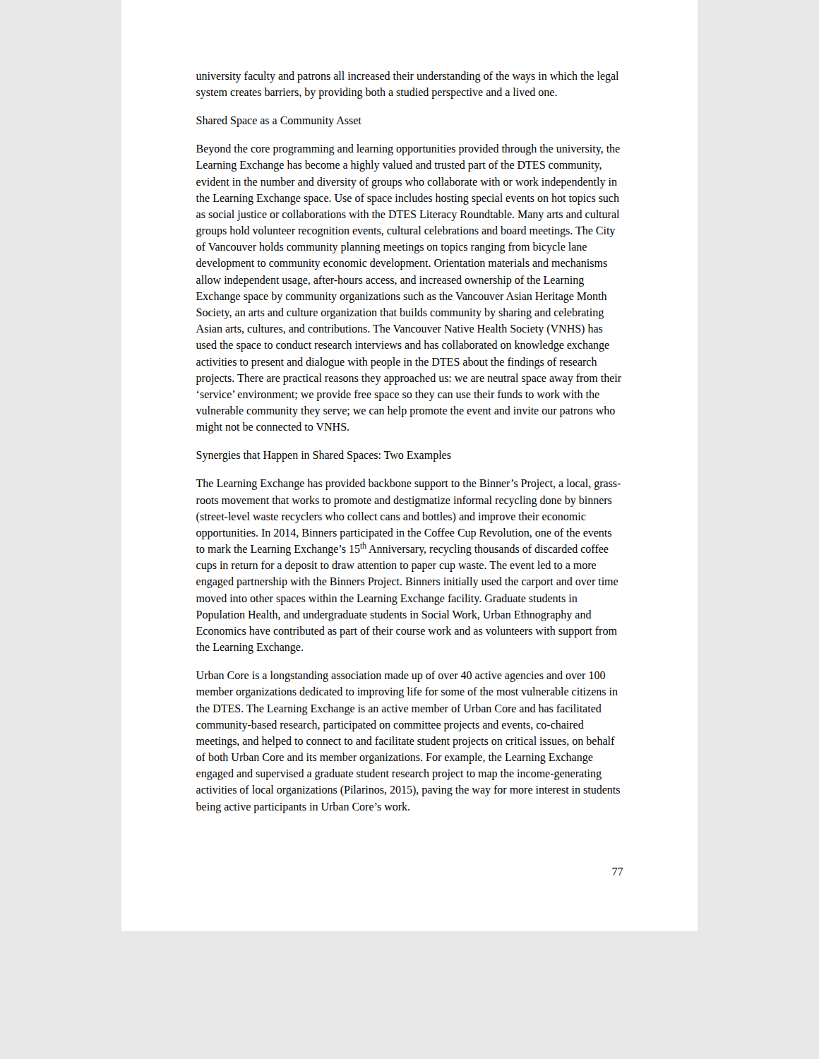university faculty and patrons all increased their understanding of the ways in which the legal system creates barriers, by providing both a studied perspective and a lived one.
Shared Space as a Community Asset
Beyond the core programming and learning opportunities provided through the university, the Learning Exchange has become a highly valued and trusted part of the DTES community, evident in the number and diversity of groups who collaborate with or work independently in the Learning Exchange space. Use of space includes hosting special events on hot topics such as social justice or collaborations with the DTES Literacy Roundtable. Many arts and cultural groups hold volunteer recognition events, cultural celebrations and board meetings. The City of Vancouver holds community planning meetings on topics ranging from bicycle lane development to community economic development. Orientation materials and mechanisms allow independent usage, after-hours access, and increased ownership of the Learning Exchange space by community organizations such as the Vancouver Asian Heritage Month Society, an arts and culture organization that builds community by sharing and celebrating Asian arts, cultures, and contributions. The Vancouver Native Health Society (VNHS) has used the space to conduct research interviews and has collaborated on knowledge exchange activities to present and dialogue with people in the DTES about the findings of research projects. There are practical reasons they approached us: we are neutral space away from their ‘service’ environment; we provide free space so they can use their funds to work with the vulnerable community they serve; we can help promote the event and invite our patrons who might not be connected to VNHS.
Synergies that Happen in Shared Spaces: Two Examples
The Learning Exchange has provided backbone support to the Binner’s Project, a local, grass-roots movement that works to promote and destigmatize informal recycling done by binners (street-level waste recyclers who collect cans and bottles) and improve their economic opportunities. In 2014, Binners participated in the Coffee Cup Revolution, one of the events to mark the Learning Exchange’s 15th Anniversary, recycling thousands of discarded coffee cups in return for a deposit to draw attention to paper cup waste. The event led to a more engaged partnership with the Binners Project. Binners initially used the carport and over time moved into other spaces within the Learning Exchange facility. Graduate students in Population Health, and undergraduate students in Social Work, Urban Ethnography and Economics have contributed as part of their course work and as volunteers with support from the Learning Exchange.
Urban Core is a longstanding association made up of over 40 active agencies and over 100 member organizations dedicated to improving life for some of the most vulnerable citizens in the DTES. The Learning Exchange is an active member of Urban Core and has facilitated community-based research, participated on committee projects and events, co-chaired meetings, and helped to connect to and facilitate student projects on critical issues, on behalf of both Urban Core and its member organizations. For example, the Learning Exchange engaged and supervised a graduate student research project to map the income-generating activities of local organizations (Pilarinos, 2015), paving the way for more interest in students being active participants in Urban Core’s work.
77